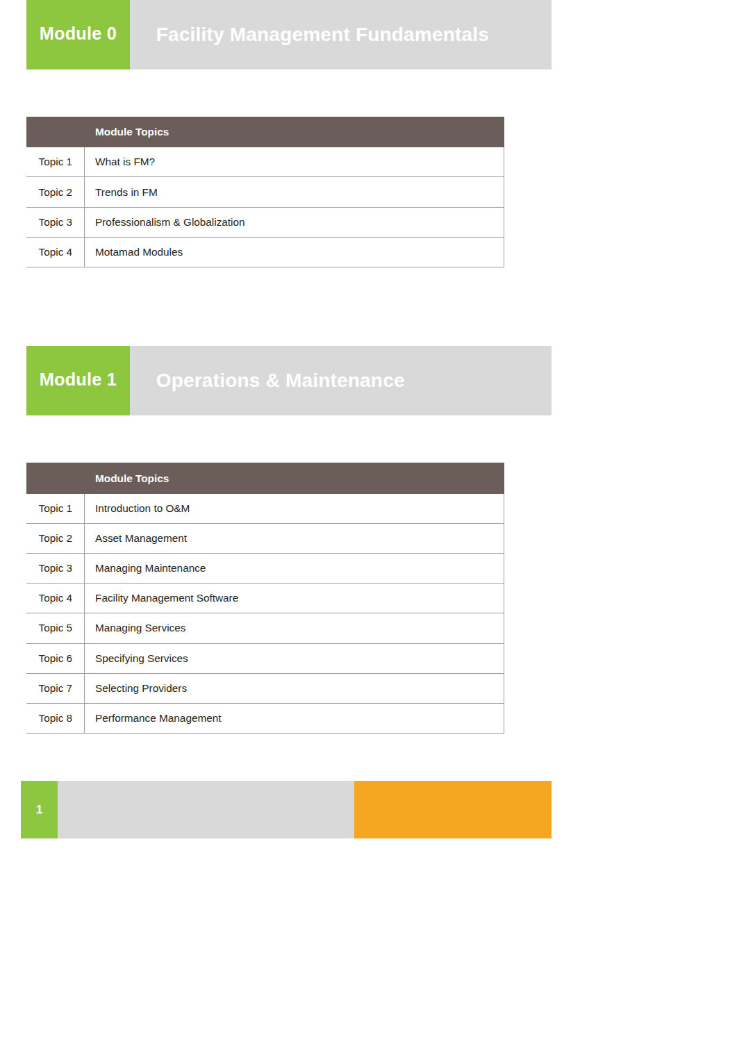Module 0
Facility Management Fundamentals
| | Module Topics |
| --- | --- |
| Topic 1 | What is FM? |
| Topic 2 | Trends in FM |
| Topic 3 | Professionalism & Globalization |
| Topic 4 | Motamad Modules |
Module 1
Operations & Maintenance
| | Module Topics |
| --- | --- |
| Topic 1 | Introduction to O&M |
| Topic 2 | Asset Management |
| Topic 3 | Managing Maintenance |
| Topic 4 | Facility Management Software |
| Topic 5 | Managing Services |
| Topic 6 | Specifying Services |
| Topic 7 | Selecting Providers |
| Topic 8 | Performance Management |
1